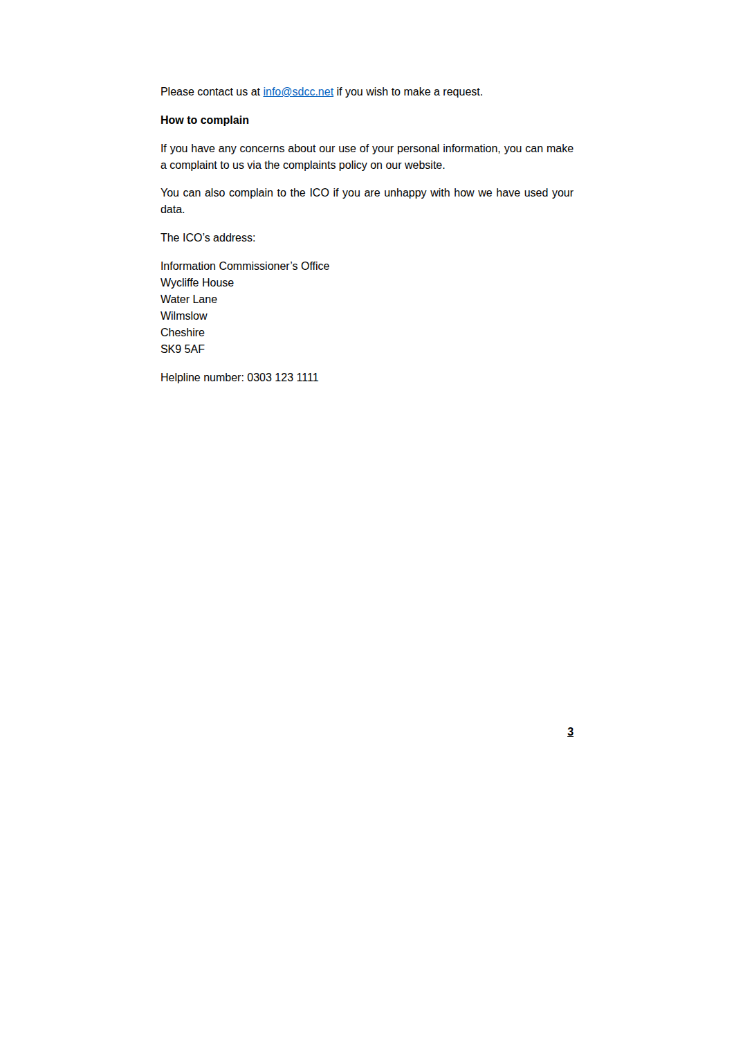Please contact us at info@sdcc.net if you wish to make a request.
How to complain
If you have any concerns about our use of your personal information, you can make a complaint to us via the complaints policy on our website.
You can also complain to the ICO if you are unhappy with how we have used your data.
The ICO’s address:
Information Commissioner’s Office Wycliffe House Water Lane Wilmslow Cheshire SK9 5AF
Helpline number: 0303 123 1111
3